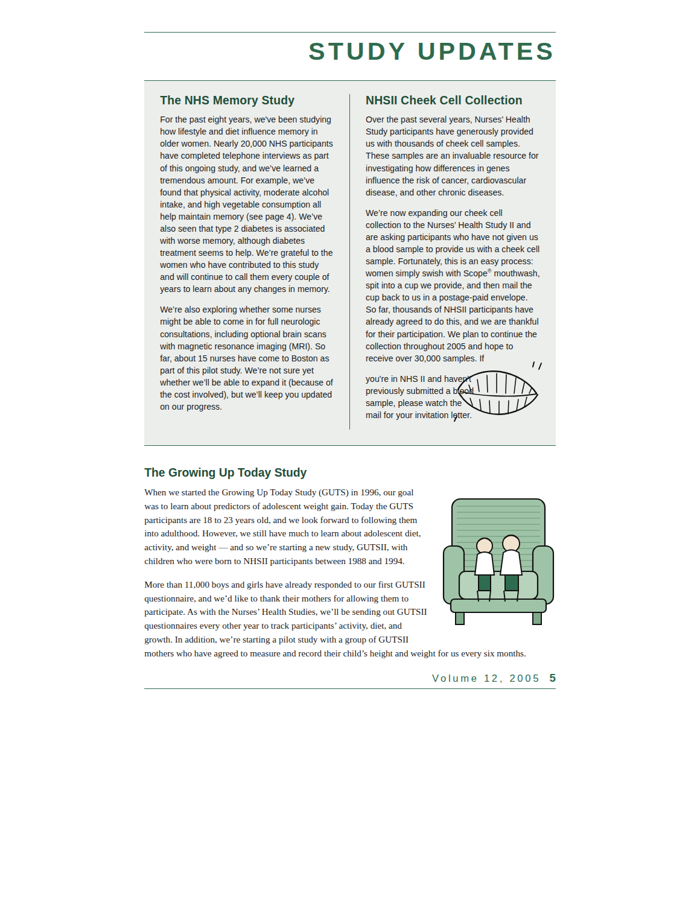STUDY UPDATES
The NHS Memory Study
For the past eight years, we've been studying how lifestyle and diet influence memory in older women. Nearly 20,000 NHS participants have completed telephone interviews as part of this ongoing study, and we’ve learned a tremendous amount. For example, we’ve found that physical activity, moderate alcohol intake, and high vegetable consumption all help maintain memory (see page 4). We’ve also seen that type 2 diabetes is associated with worse memory, although diabetes treatment seems to help. We’re grateful to the women who have contributed to this study and will continue to call them every couple of years to learn about any changes in memory.
We’re also exploring whether some nurses might be able to come in for full neurologic consultations, including optional brain scans with magnetic resonance imaging (MRI). So far, about 15 nurses have come to Boston as part of this pilot study. We’re not sure yet whether we’ll be able to expand it (because of the cost involved), but we’ll keep you updated on our progress.
NHSII Cheek Cell Collection
Over the past several years, Nurses’ Health Study participants have generously provided us with thousands of cheek cell samples. These samples are an invaluable resource for investigating how differences in genes influence the risk of cancer, cardiovascular disease, and other chronic diseases.
We’re now expanding our cheek cell collection to the Nurses’ Health Study II and are asking participants who have not given us a blood sample to provide us with a cheek cell sample. Fortunately, this is an easy process: women simply swish with Scope® mouthwash, spit into a cup we provide, and then mail the cup back to us in a postage-paid envelope. So far, thousands of NHSII participants have already agreed to do this, and we are thankful for their participation. We plan to continue the collection throughout 2005 and hope to receive over 30,000 samples. If
you're in NHS II and haven't previously submitted a blood sample, please watch the mail for your invitation letter.
The Growing Up Today Study
When we started the Growing Up Today Study (GUTS) in 1996, our goal was to learn about predictors of adolescent weight gain. Today the GUTS participants are 18 to 23 years old, and we look forward to following them into adulthood. However, we still have much to learn about adolescent diet, activity, and weight — and so we’re starting a new study, GUTSII, with children who were born to NHSII participants between 1988 and 1994.
More than 11,000 boys and girls have already responded to our first GUTSII questionnaire, and we’d like to thank their mothers for allowing them to participate. As with the Nurses’ Health Studies, we’ll be sending out GUTSII questionnaires every other year to track participants’ activity, diet, and growth. In addition, we’re starting a pilot study with a group of GUTSII mothers who have agreed to measure and record their child’s height and weight for us every six months.
Volume 12, 2005 5